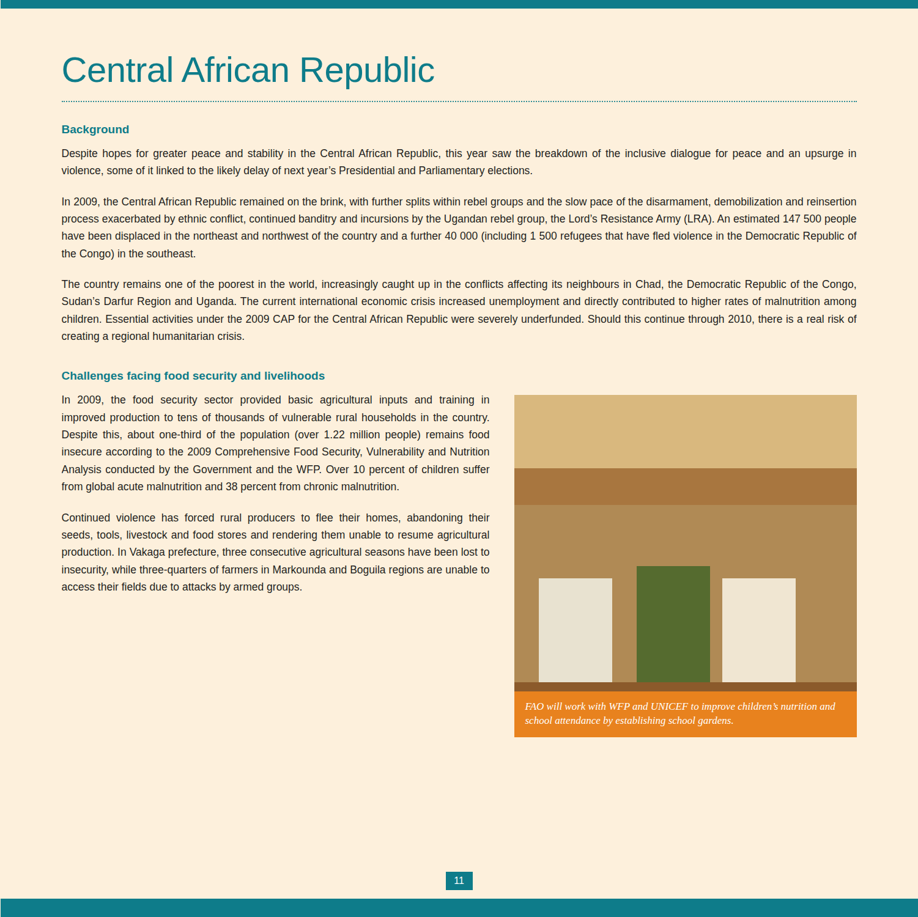Central African Republic
Background
Despite hopes for greater peace and stability in the Central African Republic, this year saw the breakdown of the inclusive dialogue for peace and an upsurge in violence, some of it linked to the likely delay of next year’s Presidential and Parliamentary elections.
In 2009, the Central African Republic remained on the brink, with further splits within rebel groups and the slow pace of the disarmament, demobilization and reinsertion process exacerbated by ethnic conflict, continued banditry and incursions by the Ugandan rebel group, the Lord’s Resistance Army (LRA). An estimated 147 500 people have been displaced in the northeast and northwest of the country and a further 40 000 (including 1 500 refugees that have fled violence in the Democratic Republic of the Congo) in the southeast.
The country remains one of the poorest in the world, increasingly caught up in the conflicts affecting its neighbours in Chad, the Democratic Republic of the Congo, Sudan’s Darfur Region and Uganda. The current international economic crisis increased unemployment and directly contributed to higher rates of malnutrition among children. Essential activities under the 2009 CAP for the Central African Republic were severely underfunded. Should this continue through 2010, there is a real risk of creating a regional humanitarian crisis.
Challenges facing food security and livelihoods
FAO will work with WFP and UNICEF to improve children’s nutrition and school attendance by establishing school gardens.
In 2009, the food security sector provided basic agricultural inputs and training in improved production to tens of thousands of vulnerable rural households in the country. Despite this, about one-third of the population (over 1.22 million people) remains food insecure according to the 2009 Comprehensive Food Security, Vulnerability and Nutrition Analysis conducted by the Government and the WFP. Over 10 percent of children suffer from global acute malnutrition and 38 percent from chronic malnutrition.
Continued violence has forced rural producers to flee their homes, abandoning their seeds, tools, livestock and food stores and rendering them unable to resume agricultural production. In Vakaga prefecture, three consecutive agricultural seasons have been lost to insecurity, while three-quarters of farmers in Markounda and Boguila regions are unable to access their fields due to attacks by armed groups.
11